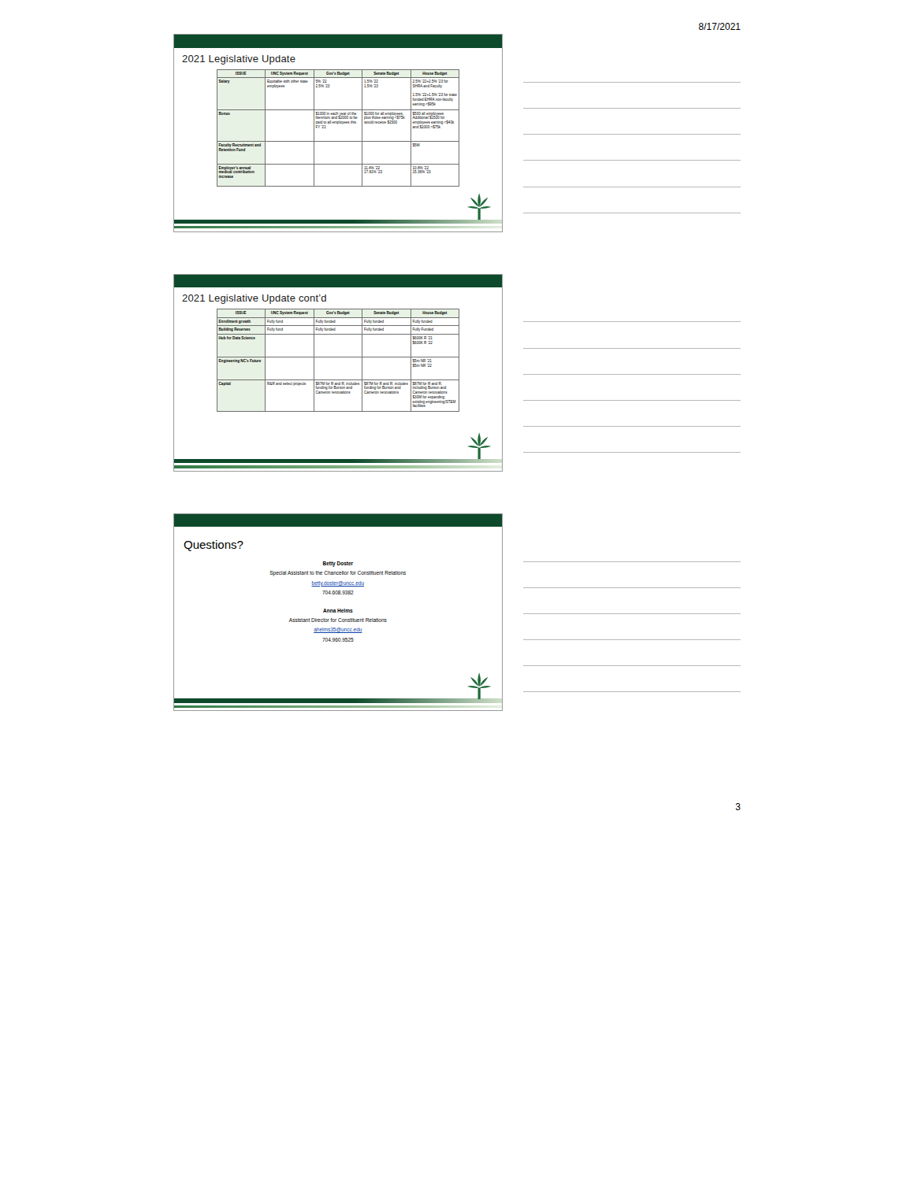8/17/2021
2021 Legislative Update
| ISSUE | UNC System Request | Gov’s Budget | Senate Budget | House Budget |
| --- | --- | --- | --- | --- |
| Salary | Equitable with other state employees | 5% ’22 2.5% ’23 | 1.5% ’22 1.5% ’23 | 2.5% ’22+2.5% ’23 for SHRA and Faculty 1.5% ’22+1.5% ’23 for state funded EHRA non-faculty earning <$95k |
| Bonus | | $1000 in each year of the biennium and $2000 to be paid to all employees this FY ’21 | $1000 for all employees, plus those earning <$75k would receive $1500 | $500 all employees Additional $1500 for employees earning <$40k and $1000 >$75k |
| Faculty Recruitment and Retention Fund | | | | $5M |
| Employer’s annual medical contribution increase | | | 11.4% ’22 17.81% ’23 | 10.8% ’22 15.36% ’23 |
2021 Legislative Update cont’d
| ISSUE | UNC System Request | Gov’s Budget | Senate Budget | House Budget |
| --- | --- | --- | --- | --- |
| Enrollment growth | Fully fund | Fully funded | Fully funded | Fully funded |
| Building Reserves | Fully fund | Fully funded | Fully funded | Fully Funded |
| Hub for Data Science | | | | $600K R ’21 $600K R ’22 |
| Engineering NC’s Future | | | | $5m NR ’21 $5m NR ’22 |
| Capital | R&R and select projects | $87M for R and R, includes funding for Burson and Cameron renovations | $87M for R and R, includes funding for Burson and Cameron renovations | $87M for R and R, including Burson and Cameron renovations $30M for expanding existing engineering/STEM facilities |
Questions?
Betty Doster
Special Assistant to the Chancellor for Constituent Relations
betty.doster@uncc.edu
704.608.9382
Anna Helms
Assistant Director for Constituent Relations
ahelms35@uncc.edu
704.960.9525
3